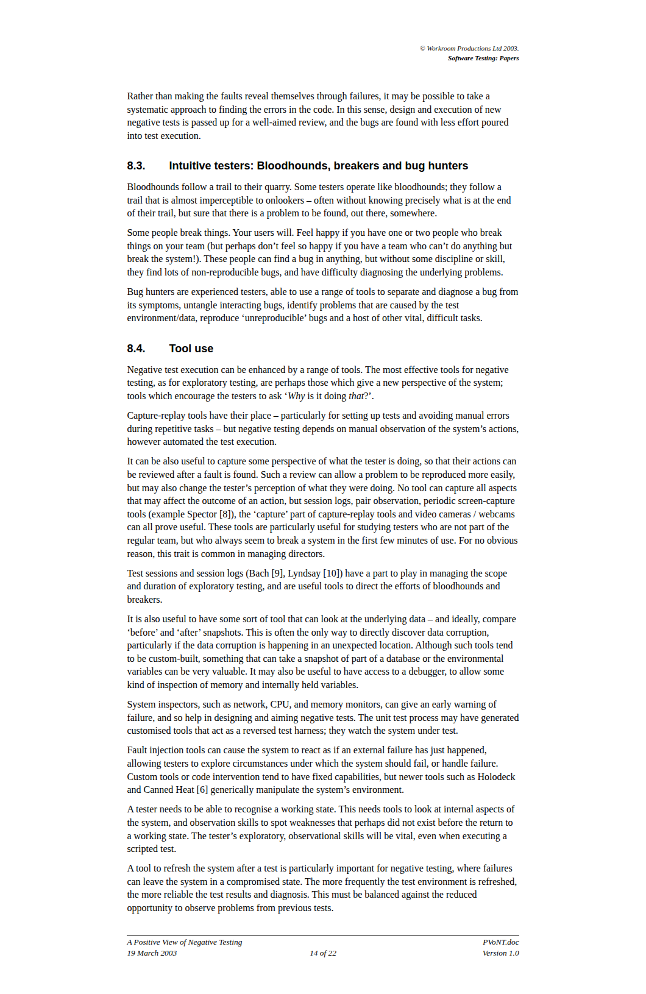© Workroom Productions Ltd 2003.
Software Testing: Papers
Rather than making the faults reveal themselves through failures, it may be possible to take a systematic approach to finding the errors in the code. In this sense, design and execution of new negative tests is passed up for a well-aimed review, and the bugs are found with less effort poured into test execution.
8.3. Intuitive testers: Bloodhounds, breakers and bug hunters
Bloodhounds follow a trail to their quarry. Some testers operate like bloodhounds; they follow a trail that is almost imperceptible to onlookers – often without knowing precisely what is at the end of their trail, but sure that there is a problem to be found, out there, somewhere.
Some people break things. Your users will. Feel happy if you have one or two people who break things on your team (but perhaps don’t feel so happy if you have a team who can’t do anything but break the system!). These people can find a bug in anything, but without some discipline or skill, they find lots of non-reproducible bugs, and have difficulty diagnosing the underlying problems.
Bug hunters are experienced testers, able to use a range of tools to separate and diagnose a bug from its symptoms, untangle interacting bugs, identify problems that are caused by the test environment/data, reproduce ‘unreproducible’ bugs and a host of other vital, difficult tasks.
8.4. Tool use
Negative test execution can be enhanced by a range of tools. The most effective tools for negative testing, as for exploratory testing, are perhaps those which give a new perspective of the system; tools which encourage the testers to ask ‘Why is it doing that?’.
Capture-replay tools have their place – particularly for setting up tests and avoiding manual errors during repetitive tasks – but negative testing depends on manual observation of the system’s actions, however automated the test execution.
It can be also useful to capture some perspective of what the tester is doing, so that their actions can be reviewed after a fault is found. Such a review can allow a problem to be reproduced more easily, but may also change the tester’s perception of what they were doing. No tool can capture all aspects that may affect the outcome of an action, but session logs, pair observation, periodic screen-capture tools (example Spector [8]), the ‘capture’ part of capture-replay tools and video cameras / webcams can all prove useful. These tools are particularly useful for studying testers who are not part of the regular team, but who always seem to break a system in the first few minutes of use. For no obvious reason, this trait is common in managing directors.
Test sessions and session logs (Bach [9], Lyndsay [10]) have a part to play in managing the scope and duration of exploratory testing, and are useful tools to direct the efforts of bloodhounds and breakers.
It is also useful to have some sort of tool that can look at the underlying data – and ideally, compare ‘before’ and ‘after’ snapshots. This is often the only way to directly discover data corruption, particularly if the data corruption is happening in an unexpected location. Although such tools tend to be custom-built, something that can take a snapshot of part of a database or the environmental variables can be very valuable. It may also be useful to have access to a debugger, to allow some kind of inspection of memory and internally held variables.
System inspectors, such as network, CPU, and memory monitors, can give an early warning of failure, and so help in designing and aiming negative tests. The unit test process may have generated customised tools that act as a reversed test harness; they watch the system under test.
Fault injection tools can cause the system to react as if an external failure has just happened, allowing testers to explore circumstances under which the system should fail, or handle failure. Custom tools or code intervention tend to have fixed capabilities, but newer tools such as Holodeck and Canned Heat [6] generically manipulate the system’s environment.
A tester needs to be able to recognise a working state. This needs tools to look at internal aspects of the system, and observation skills to spot weaknesses that perhaps did not exist before the return to a working state. The tester’s exploratory, observational skills will be vital, even when executing a scripted test.
A tool to refresh the system after a test is particularly important for negative testing, where failures can leave the system in a compromised state. The more frequently the test environment is refreshed, the more reliable the test results and diagnosis. This must be balanced against the reduced opportunity to observe problems from previous tests.
A Positive View of Negative Testing
PVoNT.doc
19 March 2003
14 of 22
Version 1.0